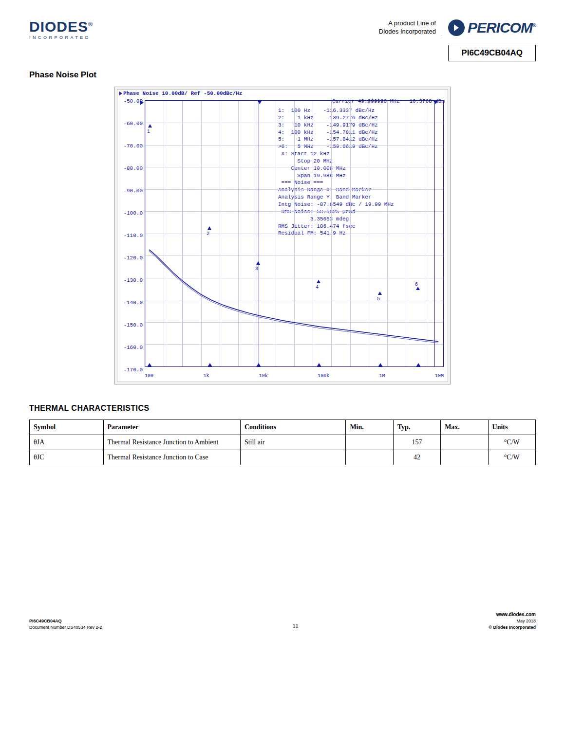DIODES®
INCORPORATED
A product Line of
Diodes Incorporated
PERICOM®
PI6C49CB04AQ
Phase Noise Plot
Phase Noise 10.00dB/ Ref -50.00dBc/Hz
Carrier 49.999990 MHz 10.3768 dBm
1: 100 Hz -116.3337 dBc/Hz 2: 1 kHz -139.2776 dBc/Hz 3: 10 kHz -149.9179 dBc/Hz 4: 100 kHz -154.7811 dBc/Hz 5: 1 MHz -157.8412 dBc/Hz >6: 5 MHz -159.6619 dBc/Hz X: Start 12 kHz Stop 20 MHz Center 10.006 MHz Span 19.988 MHz === Noise === Analysis Range X: Band Marker Analysis Range Y: Band Marker Intg Noise: -87.6549 dBc / 19.99 MHz RMS Noise: 58.5825 µrad 3.35653 mdeg RMS Jitter: 186.474 fsec Residual FM: 541.9 Hz
-50.00
-60.00
-70.00
-80.00
-90.00
-100.0
-110.0
-120.0
-130.0
-140.0
-150.0
-160.0
-170.0
1
2
3
4
5
6
100 1k 10k 100k 1M 10M
THERMAL CHARACTERISTICS
| Symbol | Parameter | Conditions | Min. | Typ. | Max. | Units |
| --- | --- | --- | --- | --- | --- | --- |
| θJA | Thermal Resistance Junction to Ambient | Still air | | 157 | | °C/W |
| θJC | Thermal Resistance Junction to Case | | | 42 | | °C/W |
PI6C49CB04AQ
Document Number DS40534 Rev 2-2
11
www.diodes.com
May 2018
© Diodes Incorporated